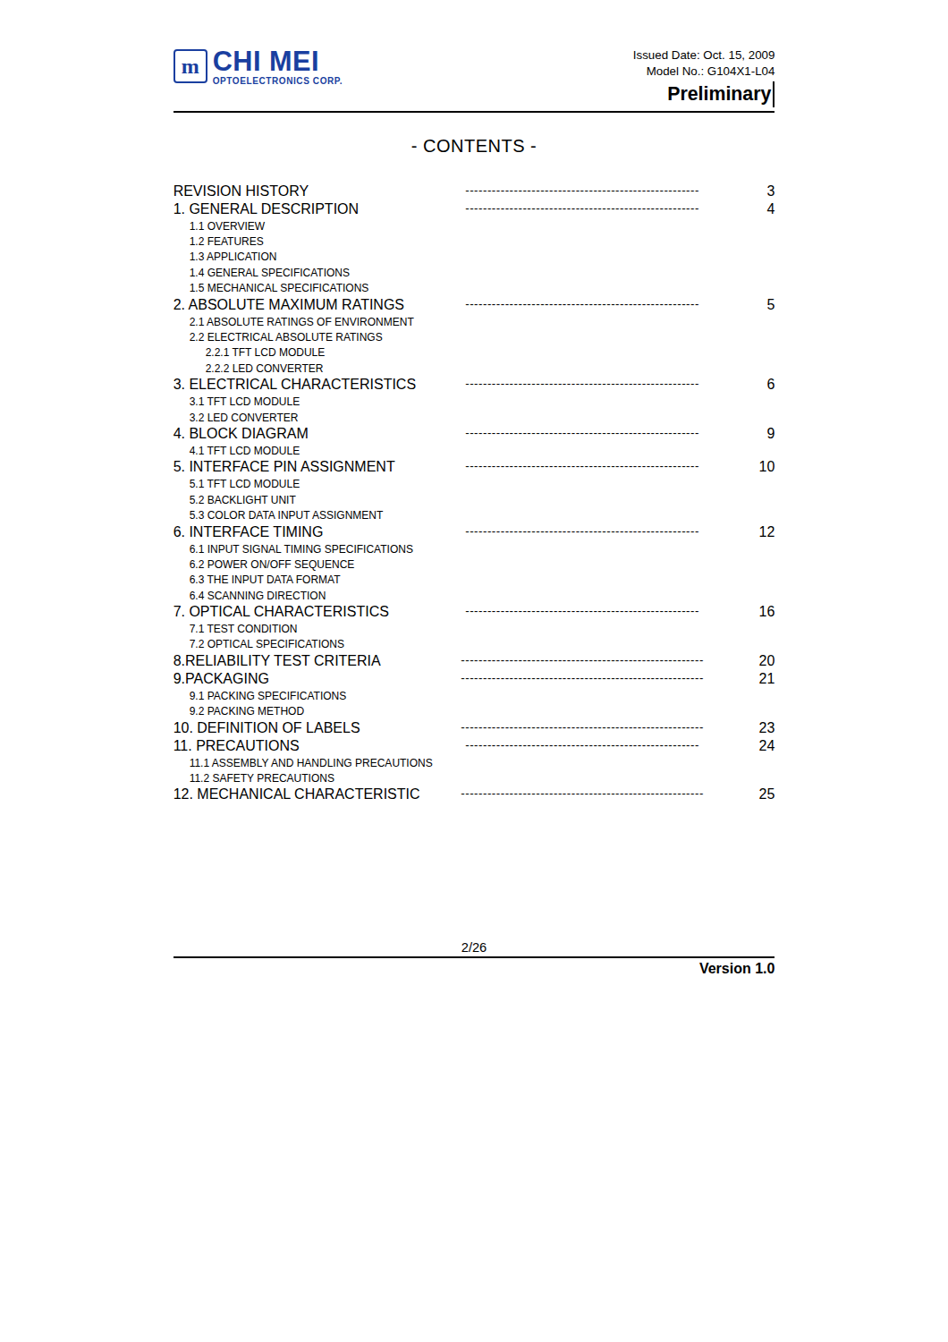m
CHI MEI
OPTOELECTRONICS CORP.
Issued Date: Oct. 15, 2009
Model No.: G104X1-L04
Preliminary
- CONTENTS -
| REVISION HISTORY | ----------------------------------------------------- | 3 |
| 1. GENERAL DESCRIPTION 1.1 OVERVIEW 1.2 FEATURES 1.3 APPLICATION 1.4 GENERAL SPECIFICATIONS 1.5 MECHANICAL SPECIFICATIONS | ----------------------------------------------------- | 4 |
| 2. ABSOLUTE MAXIMUM RATINGS 2.1 ABSOLUTE RATINGS OF ENVIRONMENT 2.2 ELECTRICAL ABSOLUTE RATINGS 2.2.1 TFT LCD MODULE 2.2.2 LED CONVERTER | ----------------------------------------------------- | 5 |
| 3. ELECTRICAL CHARACTERISTICS 3.1 TFT LCD MODULE 3.2 LED CONVERTER | ----------------------------------------------------- | 6 |
| 4. BLOCK DIAGRAM 4.1 TFT LCD MODULE | ----------------------------------------------------- | 9 |
| 5. INTERFACE PIN ASSIGNMENT 5.1 TFT LCD MODULE 5.2 BACKLIGHT UNIT 5.3 COLOR DATA INPUT ASSIGNMENT | ----------------------------------------------------- | 10 |
| 6. INTERFACE TIMING 6.1 INPUT SIGNAL TIMING SPECIFICATIONS 6.2 POWER ON/OFF SEQUENCE 6.3 THE INPUT DATA FORMAT 6.4 SCANNING DIRECTION | ----------------------------------------------------- | 12 |
| 7. OPTICAL CHARACTERISTICS 7.1 TEST CONDITION 7.2 OPTICAL SPECIFICATIONS | ----------------------------------------------------- | 16 |
| 8.RELIABILITY TEST CRITERIA | ------------------------------------------------------- | 20 |
| 9.PACKAGING 9.1 PACKING SPECIFICATIONS 9.2 PACKING METHOD | ------------------------------------------------------- | 21 |
| 10. DEFINITION OF LABELS | ------------------------------------------------------- | 23 |
| 11. PRECAUTIONS 11.1 ASSEMBLY AND HANDLING PRECAUTIONS 11.2 SAFETY PRECAUTIONS | ----------------------------------------------------- | 24 |
| 12. MECHANICAL CHARACTERISTIC | ------------------------------------------------------- | 25 |
2/26
Version 1.0